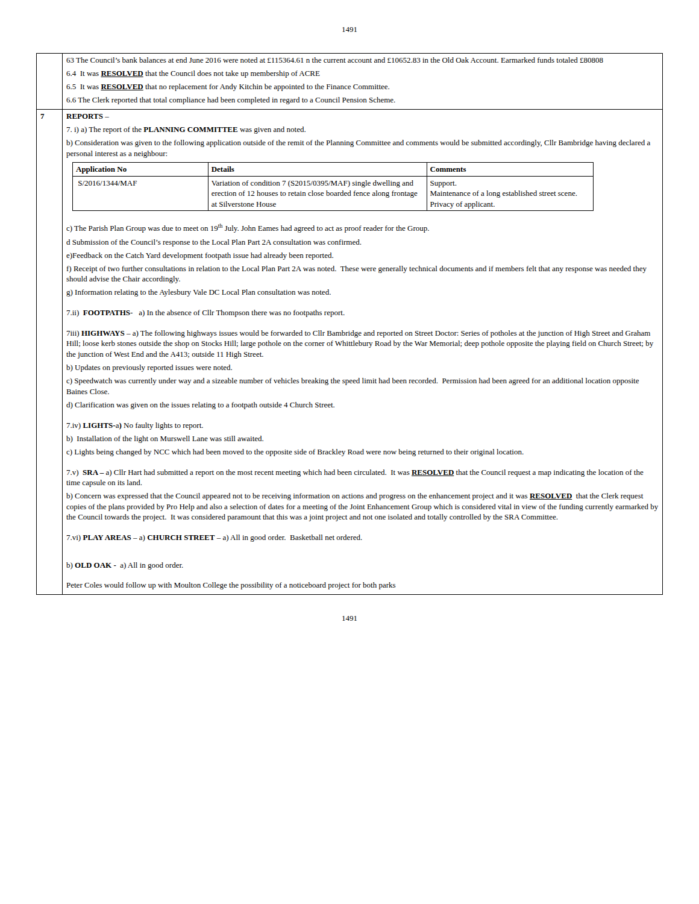1491
| | 63 The Council’s bank balances at end June 2016 were noted at £115364.61 n the current account and £10652.83 in the Old Oak Account. Earmarked funds totaled £80808 6.4 It was RESOLVED that the Council does not take up membership of ACRE 6.5 It was RESOLVED that no replacement for Andy Kitchin be appointed to the Finance Committee. 6.6 The Clerk reported that total compliance had been completed in regard to a Council Pension Scheme. |
| 7 | REPORTS – 7. i) a) The report of the PLANNING COMMITTEE was given and noted. b) Consideration was given to the following application outside of the remit of the Planning Committee and comments would be submitted accordingly, Cllr Bambridge having declared a personal interest as a neighbour: / Application No / Details / Comments / / --- / --- / --- / / S/2016/1344/MAF / Variation of condition 7 (S2015/0395/MAF) single dwelling and erection of 12 houses to retain close boarded fence along frontage at Silverstone House / Support. Maintenance of a long established street scene. Privacy of applicant. / c) The Parish Plan Group was due to meet on 19 th July. John Eames had agreed to act as proof reader for the Group. d Submission of the Council’s response to the Local Plan Part 2A consultation was confirmed. e)Feedback on the Catch Yard development footpath issue had already been reported. f) Receipt of two further consultations in relation to the Local Plan Part 2A was noted. These were generally technical documents and if members felt that any response was needed they should advise the Chair accordingly. g) Information relating to the Aylesbury Vale DC Local Plan consultation was noted. 7.ii) FOOTPATHS - a) In the absence of Cllr Thompson there was no footpaths report. 7iii) HIGHWAYS – a) The following highways issues would be forwarded to Cllr Bambridge and reported on Street Doctor: Series of potholes at the junction of High Street and Graham Hill; loose kerb stones outside the shop on Stocks Hill; large pothole on the corner of Whittlebury Road by the War Memorial; deep pothole opposite the playing field on Church Street; by the junction of West End and the A413; outside 11 High Street. b) Updates on previously reported issues were noted. c) Speedwatch was currently under way and a sizeable number of vehicles breaking the speed limit had been recorded. Permission had been agreed for an additional location opposite Baines Close. d) Clarification was given on the issues relating to a footpath outside 4 Church Street. 7.iv) LIGHTS- a ) No faulty lights to report. b) Installation of the light on Murswell Lane was still awaited. c) Lights being changed by NCC which had been moved to the opposite side of Brackley Road were now being returned to their original location. 7.v) SRA – a) Cllr Hart had submitted a report on the most recent meeting which had been circulated. It was RESOLVED that the Council request a map indicating the location of the time capsule on its land. b) Concern was expressed that the Council appeared not to be receiving information on actions and progress on the enhancement project and it was RESOLVED that the Clerk request copies of the plans provided by Pro Help and also a selection of dates for a meeting of the Joint Enhancement Group which is considered vital in view of the funding currently earmarked by the Council towards the project. It was considered paramount that this was a joint project and not one isolated and totally controlled by the SRA Committee. 7.vi) PLAY AREAS – a) CHURCH STREET – a) All in good order. Basketball net ordered. b) OLD OAK - a) All in good order. Peter Coles would follow up with Moulton College the possibility of a noticeboard project for both parks |
1491